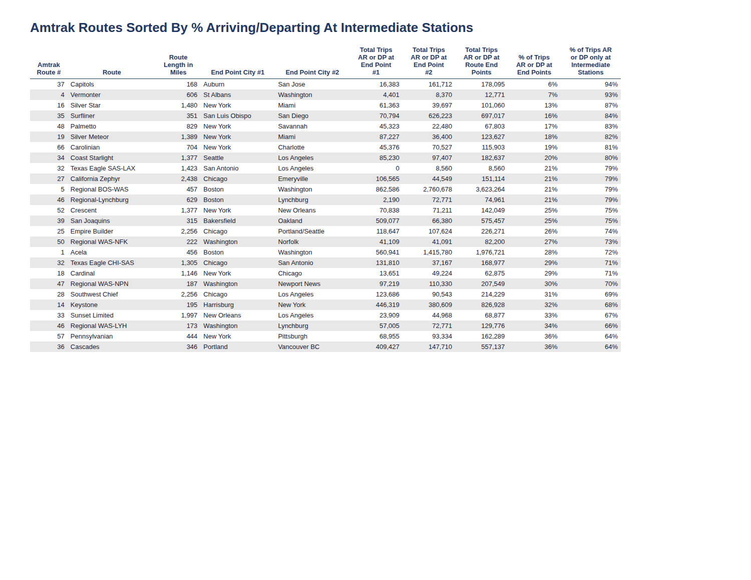Amtrak Routes Sorted By % Arriving/Departing At Intermediate Stations
| Amtrak Route # | Route | Route Length in Miles | End Point City #1 | End Point City #2 | Total Trips AR or DP at End Point #1 | Total Trips AR or DP at End Point #2 | Total Trips AR or DP at Route End Points | % of Trips AR or DP at End Points | % of Trips AR or DP only at Intermediate Stations |
| --- | --- | --- | --- | --- | --- | --- | --- | --- | --- |
| 37 | Capitols | 168 | Auburn | San Jose | 16,383 | 161,712 | 178,095 | 6% | 94% |
| 4 | Vermonter | 606 | St Albans | Washington | 4,401 | 8,370 | 12,771 | 7% | 93% |
| 16 | Silver Star | 1,480 | New York | Miami | 61,363 | 39,697 | 101,060 | 13% | 87% |
| 35 | Surfliner | 351 | San Luis Obispo | San Diego | 70,794 | 626,223 | 697,017 | 16% | 84% |
| 48 | Palmetto | 829 | New York | Savannah | 45,323 | 22,480 | 67,803 | 17% | 83% |
| 19 | Silver Meteor | 1,389 | New York | Miami | 87,227 | 36,400 | 123,627 | 18% | 82% |
| 66 | Carolinian | 704 | New York | Charlotte | 45,376 | 70,527 | 115,903 | 19% | 81% |
| 34 | Coast Starlight | 1,377 | Seattle | Los Angeles | 85,230 | 97,407 | 182,637 | 20% | 80% |
| 32 | Texas Eagle SAS-LAX | 1,423 | San Antonio | Los Angeles | 0 | 8,560 | 8,560 | 21% | 79% |
| 27 | California Zephyr | 2,438 | Chicago | Emeryville | 106,565 | 44,549 | 151,114 | 21% | 79% |
| 5 | Regional BOS-WAS | 457 | Boston | Washington | 862,586 | 2,760,678 | 3,623,264 | 21% | 79% |
| 46 | Regional-Lynchburg | 629 | Boston | Lynchburg | 2,190 | 72,771 | 74,961 | 21% | 79% |
| 52 | Crescent | 1,377 | New York | New Orleans | 70,838 | 71,211 | 142,049 | 25% | 75% |
| 39 | San Joaquins | 315 | Bakersfield | Oakland | 509,077 | 66,380 | 575,457 | 25% | 75% |
| 25 | Empire Builder | 2,256 | Chicago | Portland/Seattle | 118,647 | 107,624 | 226,271 | 26% | 74% |
| 50 | Regional WAS-NFK | 222 | Washington | Norfolk | 41,109 | 41,091 | 82,200 | 27% | 73% |
| 1 | Acela | 456 | Boston | Washington | 560,941 | 1,415,780 | 1,976,721 | 28% | 72% |
| 32 | Texas Eagle CHI-SAS | 1,305 | Chicago | San Antonio | 131,810 | 37,167 | 168,977 | 29% | 71% |
| 18 | Cardinal | 1,146 | New York | Chicago | 13,651 | 49,224 | 62,875 | 29% | 71% |
| 47 | Regional WAS-NPN | 187 | Washington | Newport News | 97,219 | 110,330 | 207,549 | 30% | 70% |
| 28 | Southwest Chief | 2,256 | Chicago | Los Angeles | 123,686 | 90,543 | 214,229 | 31% | 69% |
| 14 | Keystone | 195 | Harrisburg | New York | 446,319 | 380,609 | 826,928 | 32% | 68% |
| 33 | Sunset Limited | 1,997 | New Orleans | Los Angeles | 23,909 | 44,968 | 68,877 | 33% | 67% |
| 46 | Regional WAS-LYH | 173 | Washington | Lynchburg | 57,005 | 72,771 | 129,776 | 34% | 66% |
| 57 | Pennsylvanian | 444 | New York | Pittsburgh | 68,955 | 93,334 | 162,289 | 36% | 64% |
| 36 | Cascades | 346 | Portland | Vancouver BC | 409,427 | 147,710 | 557,137 | 36% | 64% |